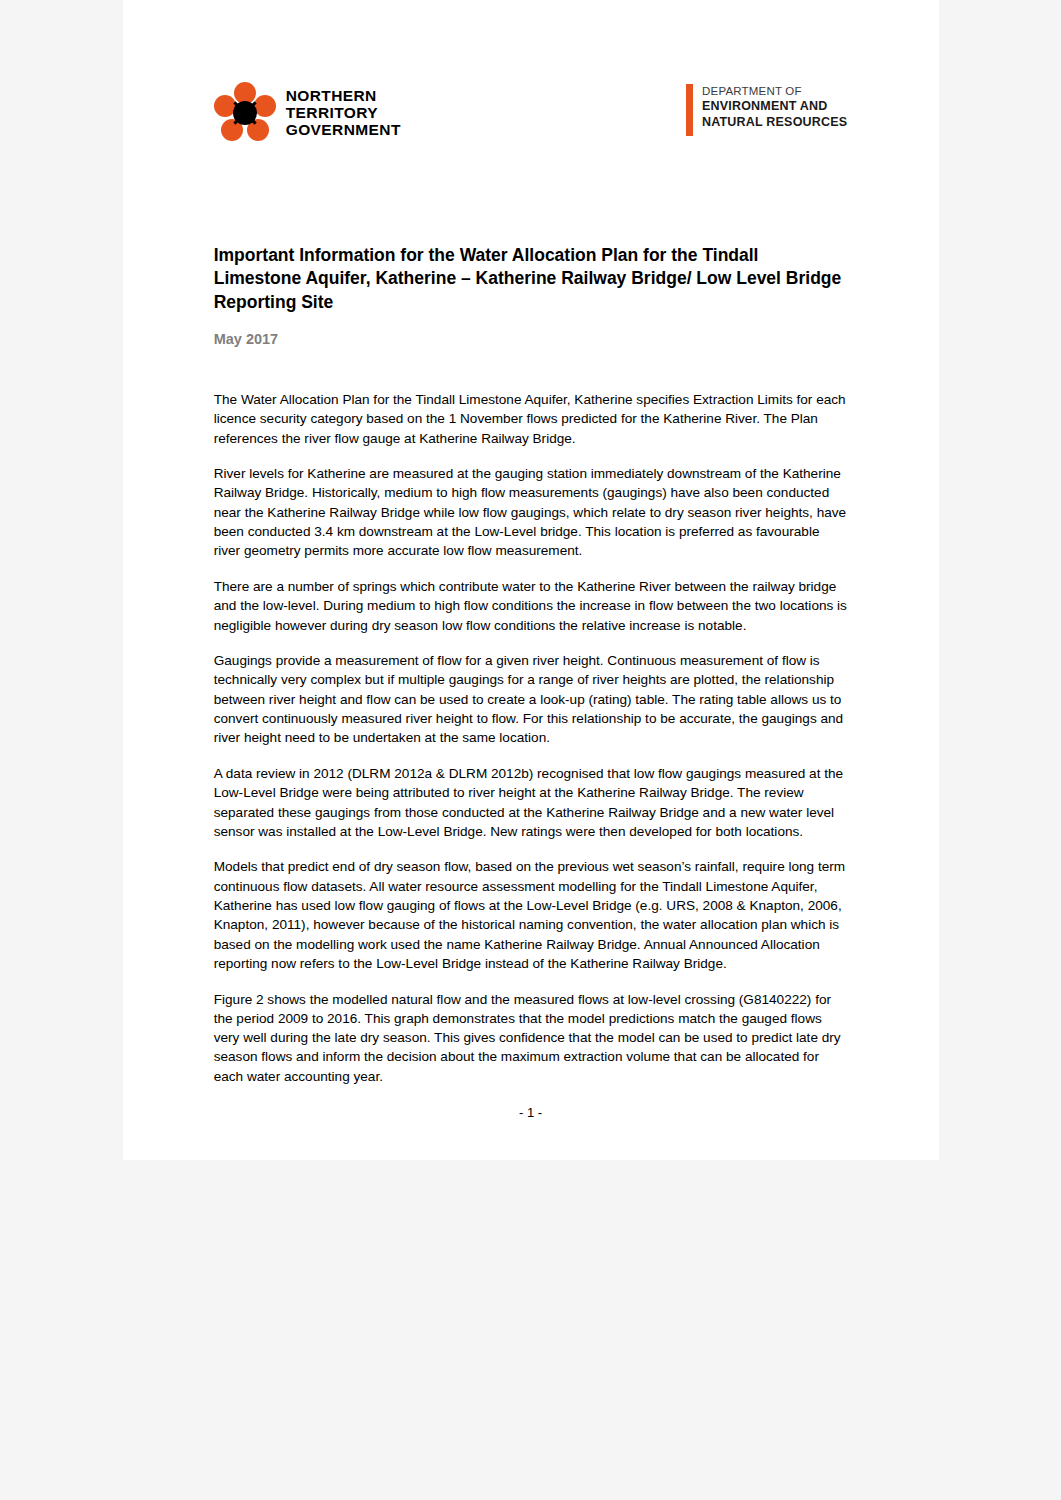Northern
Territory
Government
Department of
Environment and
Natural Resources
Important Information for the Water Allocation Plan for the Tindall Limestone Aquifer, Katherine – Katherine Railway Bridge/ Low Level Bridge Reporting Site
May 2017
The Water Allocation Plan for the Tindall Limestone Aquifer, Katherine specifies Extraction Limits for each licence security category based on the 1 November flows predicted for the Katherine River. The Plan references the river flow gauge at Katherine Railway Bridge.
River levels for Katherine are measured at the gauging station immediately downstream of the Katherine Railway Bridge. Historically, medium to high flow measurements (gaugings) have also been conducted near the Katherine Railway Bridge while low flow gaugings, which relate to dry season river heights, have been conducted 3.4 km downstream at the Low-Level bridge. This location is preferred as favourable river geometry permits more accurate low flow measurement.
There are a number of springs which contribute water to the Katherine River between the railway bridge and the low-level. During medium to high flow conditions the increase in flow between the two locations is negligible however during dry season low flow conditions the relative increase is notable.
Gaugings provide a measurement of flow for a given river height. Continuous measurement of flow is technically very complex but if multiple gaugings for a range of river heights are plotted, the relationship between river height and flow can be used to create a look-up (rating) table. The rating table allows us to convert continuously measured river height to flow. For this relationship to be accurate, the gaugings and river height need to be undertaken at the same location.
A data review in 2012 (DLRM 2012a & DLRM 2012b) recognised that low flow gaugings measured at the Low-Level Bridge were being attributed to river height at the Katherine Railway Bridge. The review separated these gaugings from those conducted at the Katherine Railway Bridge and a new water level sensor was installed at the Low-Level Bridge. New ratings were then developed for both locations.
Models that predict end of dry season flow, based on the previous wet season’s rainfall, require long term continuous flow datasets. All water resource assessment modelling for the Tindall Limestone Aquifer, Katherine has used low flow gauging of flows at the Low-Level Bridge (e.g. URS, 2008 & Knapton, 2006, Knapton, 2011), however because of the historical naming convention, the water allocation plan which is based on the modelling work used the name Katherine Railway Bridge. Annual Announced Allocation reporting now refers to the Low-Level Bridge instead of the Katherine Railway Bridge.
Figure 2 shows the modelled natural flow and the measured flows at low-level crossing (G8140222) for the period 2009 to 2016. This graph demonstrates that the model predictions match the gauged flows very well during the late dry season. This gives confidence that the model can be used to predict late dry season flows and inform the decision about the maximum extraction volume that can be allocated for each water accounting year.
- 1 -